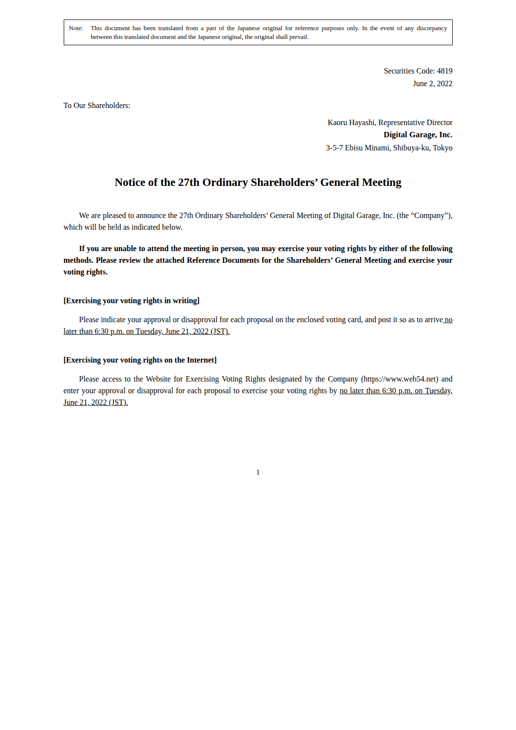| Note: | This document has been translated from a part of the Japanese original for reference purposes only. In the event of any discrepancy between this translated document and the Japanese original, the original shall prevail. |
Securities Code: 4819
June 2, 2022
To Our Shareholders:
Kaoru Hayashi, Representative Director
Digital Garage, Inc.
3-5-7 Ebisu Minami, Shibuya-ku, Tokyo
Notice of the 27th Ordinary Shareholders’ General Meeting
We are pleased to announce the 27th Ordinary Shareholders’ General Meeting of Digital Garage, Inc. (the “Company”), which will be held as indicated below.
If you are unable to attend the meeting in person, you may exercise your voting rights by either of the following methods. Please review the attached Reference Documents for the Shareholders’ General Meeting and exercise your voting rights.
[Exercising your voting rights in writing]
Please indicate your approval or disapproval for each proposal on the enclosed voting card, and post it so as to arrive no later than 6:30 p.m. on Tuesday, June 21, 2022 (JST).
[Exercising your voting rights on the Internet]
Please access to the Website for Exercising Voting Rights designated by the Company (https://www.web54.net) and enter your approval or disapproval for each proposal to exercise your voting rights by no later than 6:30 p.m. on Tuesday, June 21, 2022 (JST).
1